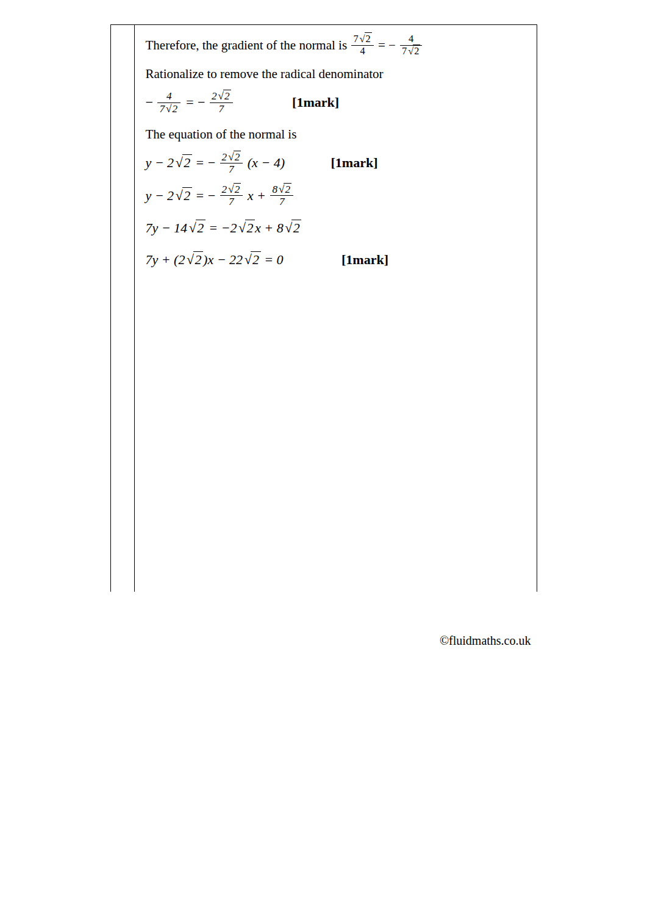Therefore, the gradient of the normal is 724 = − 472
Rationalize to remove the radical denominator
− 472 = − 227 [1mark]
The equation of the normal is
y − 22 = − 227 (x − 4) [1mark]
y − 22 = − 227 x + 827
7y − 142 = −22x + 82
7y + (22)x − 222 = 0 [1mark]
©fluidmaths.co.uk